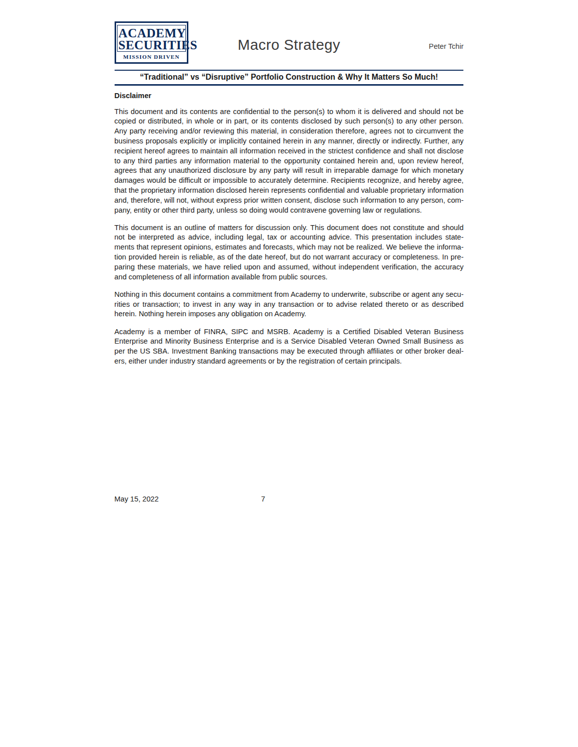ACADEMY
SECURITIES
MISSION DRIVEN
Macro Strategy
Peter Tchir
“Traditional” vs “Disruptive” Portfolio Construction & Why It Matters So Much!
Disclaimer
This document and its contents are confidential to the person(s) to whom it is delivered and should not be copied or distributed, in whole or in part, or its contents disclosed by such person(s) to any other person. Any party receiving and/or reviewing this material, in consideration therefore, agrees not to circumvent the business proposals explicitly or implicitly contained herein in any manner, directly or indirectly. Further, any recipient hereof agrees to maintain all information received in the strictest confidence and shall not disclose to any third parties any information material to the opportunity contained herein and, upon review hereof, agrees that any unauthorized disclosure by any party will result in irreparable damage for which monetary damages would be difficult or impossible to accurately determine. Recipients recognize, and hereby agree, that the proprietary information disclosed herein represents confidential and valuable proprietary information and, therefore, will not, without express prior written consent, disclose such information to any person, company, entity or other third party, unless so doing would contravene governing law or regulations.
This document is an outline of matters for discussion only. This document does not constitute and should not be interpreted as advice, including legal, tax or accounting advice. This presentation includes statements that represent opinions, estimates and forecasts, which may not be realized. We believe the information provided herein is reliable, as of the date hereof, but do not warrant accuracy or completeness. In preparing these materials, we have relied upon and assumed, without independent verification, the accuracy and completeness of all information available from public sources.
Nothing in this document contains a commitment from Academy to underwrite, subscribe or agent any securities or transaction; to invest in any way in any transaction or to advise related thereto or as described herein. Nothing herein imposes any obligation on Academy.
Academy is a member of FINRA, SIPC and MSRB. Academy is a Certified Disabled Veteran Business Enterprise and Minority Business Enterprise and is a Service Disabled Veteran Owned Small Business as per the US SBA. Investment Banking transactions may be executed through affiliates or other broker dealers, either under industry standard agreements or by the registration of certain principals.
May 15, 2022 7